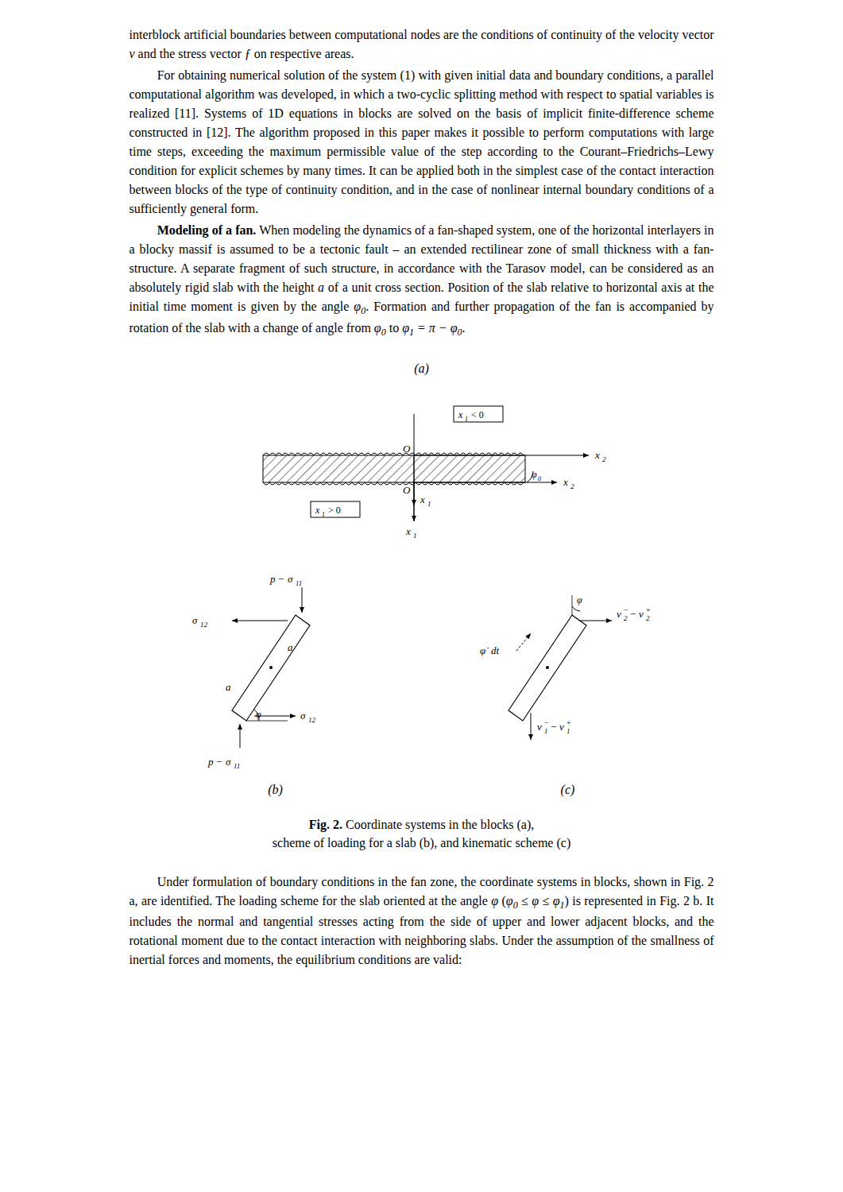interblock artificial boundaries between computational nodes are the conditions of continuity of the velocity vector v and the stress vector ƒ on respective areas.
For obtaining numerical solution of the system (1) with given initial data and boundary conditions, a parallel computational algorithm was developed, in which a two-cyclic splitting method with respect to spatial variables is realized [11]. Systems of 1D equations in blocks are solved on the basis of implicit finite-difference scheme constructed in [12]. The algorithm proposed in this paper makes it possible to perform computations with large time steps, exceeding the maximum permissible value of the step according to the Courant–Friedrichs–Lewy condition for explicit schemes by many times. It can be applied both in the simplest case of the contact interaction between blocks of the type of continuity condition, and in the case of nonlinear internal boundary conditions of a sufficiently general form.
Modeling of a fan. When modeling the dynamics of a fan-shaped system, one of the horizontal interlayers in a blocky massif is assumed to be a tectonic fault – an extended rectilinear zone of small thickness with a fan-structure. A separate fragment of such structure, in accordance with the Tarasov model, can be considered as an absolutely rigid slab with the height a of a unit cross section. Position of the slab relative to horizontal axis at the initial time moment is given by the angle φ0. Formation and further propagation of the fan is accompanied by rotation of the slab with a change of angle from φ0 to φ1 = π − φ0.
(a)
x 2 O x 1 x 2 O x 1 φ 0 x 1 < 0 x 1 > 0
p − σ 11 σ 12 p − σ 11 σ 12 a a φ
(b)
φ v 2 − − v 2 + φ̇ dt v 1 − − v 1 +
(c)
Fig. 2. Coordinate systems in the blocks (a),
scheme of loading for a slab (b), and kinematic scheme (c)
Under formulation of boundary conditions in the fan zone, the coordinate systems in blocks, shown in Fig. 2 a, are identified. The loading scheme for the slab oriented at the angle φ (φ0 ≤ φ ≤ φ1) is represented in Fig. 2 b. It includes the normal and tangential stresses acting from the side of upper and lower adjacent blocks, and the rotational moment due to the contact interaction with neighboring slabs. Under the assumption of the smallness of inertial forces and moments, the equilibrium conditions are valid: